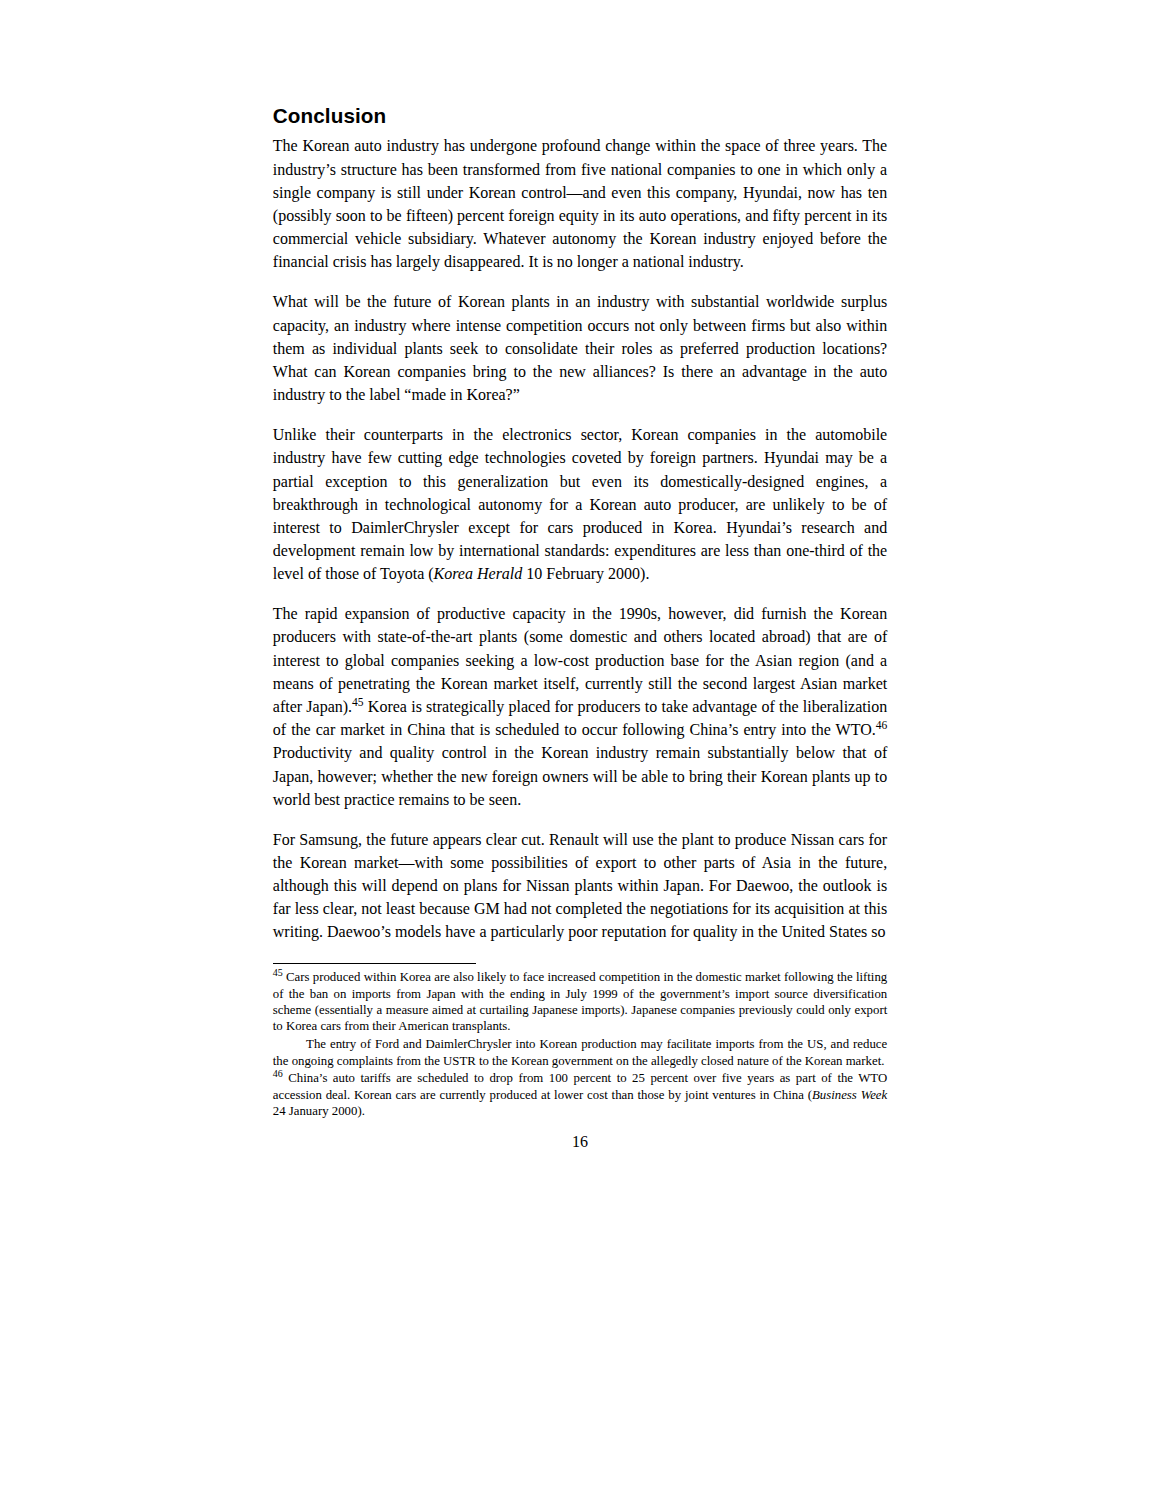Conclusion
The Korean auto industry has undergone profound change within the space of three years. The industry’s structure has been transformed from five national companies to one in which only a single company is still under Korean control—and even this company, Hyundai, now has ten (possibly soon to be fifteen) percent foreign equity in its auto operations, and fifty percent in its commercial vehicle subsidiary. Whatever autonomy the Korean industry enjoyed before the financial crisis has largely disappeared. It is no longer a national industry.
What will be the future of Korean plants in an industry with substantial worldwide surplus capacity, an industry where intense competition occurs not only between firms but also within them as individual plants seek to consolidate their roles as preferred production locations? What can Korean companies bring to the new alliances? Is there an advantage in the auto industry to the label “made in Korea?”
Unlike their counterparts in the electronics sector, Korean companies in the automobile industry have few cutting edge technologies coveted by foreign partners. Hyundai may be a partial exception to this generalization but even its domestically-designed engines, a breakthrough in technological autonomy for a Korean auto producer, are unlikely to be of interest to DaimlerChrysler except for cars produced in Korea. Hyundai’s research and development remain low by international standards: expenditures are less than one-third of the level of those of Toyota (Korea Herald 10 February 2000).
The rapid expansion of productive capacity in the 1990s, however, did furnish the Korean producers with state-of-the-art plants (some domestic and others located abroad) that are of interest to global companies seeking a low-cost production base for the Asian region (and a means of penetrating the Korean market itself, currently still the second largest Asian market after Japan).45 Korea is strategically placed for producers to take advantage of the liberalization of the car market in China that is scheduled to occur following China’s entry into the WTO.46 Productivity and quality control in the Korean industry remain substantially below that of Japan, however; whether the new foreign owners will be able to bring their Korean plants up to world best practice remains to be seen.
For Samsung, the future appears clear cut. Renault will use the plant to produce Nissan cars for the Korean market—with some possibilities of export to other parts of Asia in the future, although this will depend on plans for Nissan plants within Japan. For Daewoo, the outlook is far less clear, not least because GM had not completed the negotiations for its acquisition at this writing. Daewoo’s models have a particularly poor reputation for quality in the United States so
45 Cars produced within Korea are also likely to face increased competition in the domestic market following the lifting of the ban on imports from Japan with the ending in July 1999 of the government’s import source diversification scheme (essentially a measure aimed at curtailing Japanese imports). Japanese companies previously could only export to Korea cars from their American transplants.
The entry of Ford and DaimlerChrysler into Korean production may facilitate imports from the US, and reduce the ongoing complaints from the USTR to the Korean government on the allegedly closed nature of the Korean market.
46 China’s auto tariffs are scheduled to drop from 100 percent to 25 percent over five years as part of the WTO accession deal. Korean cars are currently produced at lower cost than those by joint ventures in China (Business Week 24 January 2000).
16